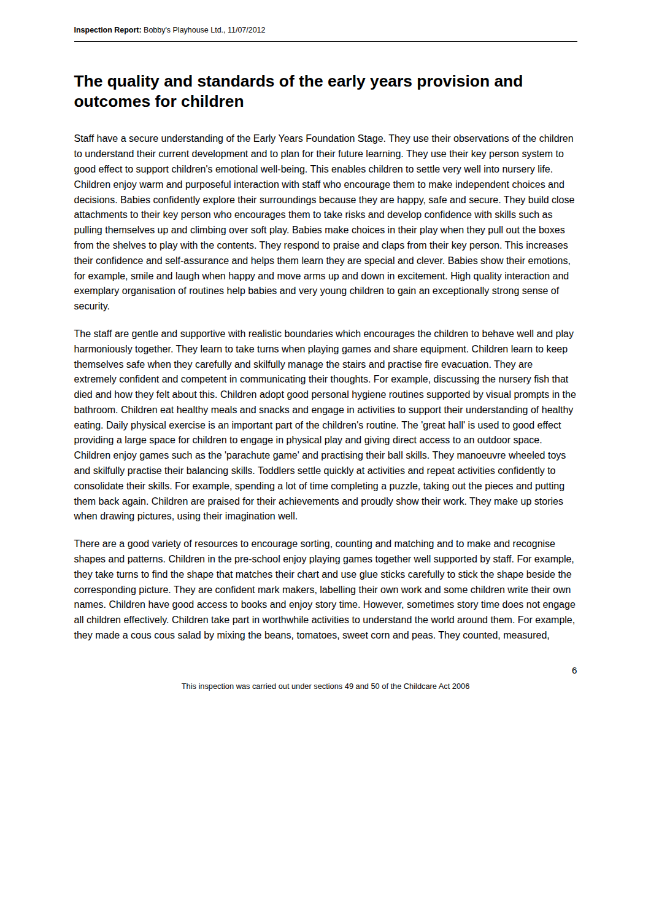Inspection Report: Bobby's Playhouse Ltd., 11/07/2012
The quality and standards of the early years provision and outcomes for children
Staff have a secure understanding of the Early Years Foundation Stage. They use their observations of the children to understand their current development and to plan for their future learning. They use their key person system to good effect to support children's emotional well-being. This enables children to settle very well into nursery life. Children enjoy warm and purposeful interaction with staff who encourage them to make independent choices and decisions. Babies confidently explore their surroundings because they are happy, safe and secure. They build close attachments to their key person who encourages them to take risks and develop confidence with skills such as pulling themselves up and climbing over soft play. Babies make choices in their play when they pull out the boxes from the shelves to play with the contents. They respond to praise and claps from their key person. This increases their confidence and self-assurance and helps them learn they are special and clever. Babies show their emotions, for example, smile and laugh when happy and move arms up and down in excitement. High quality interaction and exemplary organisation of routines help babies and very young children to gain an exceptionally strong sense of security.
The staff are gentle and supportive with realistic boundaries which encourages the children to behave well and play harmoniously together. They learn to take turns when playing games and share equipment. Children learn to keep themselves safe when they carefully and skilfully manage the stairs and practise fire evacuation. They are extremely confident and competent in communicating their thoughts. For example, discussing the nursery fish that died and how they felt about this. Children adopt good personal hygiene routines supported by visual prompts in the bathroom. Children eat healthy meals and snacks and engage in activities to support their understanding of healthy eating. Daily physical exercise is an important part of the children's routine. The 'great hall' is used to good effect providing a large space for children to engage in physical play and giving direct access to an outdoor space. Children enjoy games such as the 'parachute game' and practising their ball skills. They manoeuvre wheeled toys and skilfully practise their balancing skills. Toddlers settle quickly at activities and repeat activities confidently to consolidate their skills. For example, spending a lot of time completing a puzzle, taking out the pieces and putting them back again. Children are praised for their achievements and proudly show their work. They make up stories when drawing pictures, using their imagination well.
There are a good variety of resources to encourage sorting, counting and matching and to make and recognise shapes and patterns. Children in the pre-school enjoy playing games together well supported by staff. For example, they take turns to find the shape that matches their chart and use glue sticks carefully to stick the shape beside the corresponding picture. They are confident mark makers, labelling their own work and some children write their own names. Children have good access to books and enjoy story time. However, sometimes story time does not engage all children effectively. Children take part in worthwhile activities to understand the world around them. For example, they made a cous cous salad by mixing the beans, tomatoes, sweet corn and peas. They counted, measured,
6 This inspection was carried out under sections 49 and 50 of the Childcare Act 2006